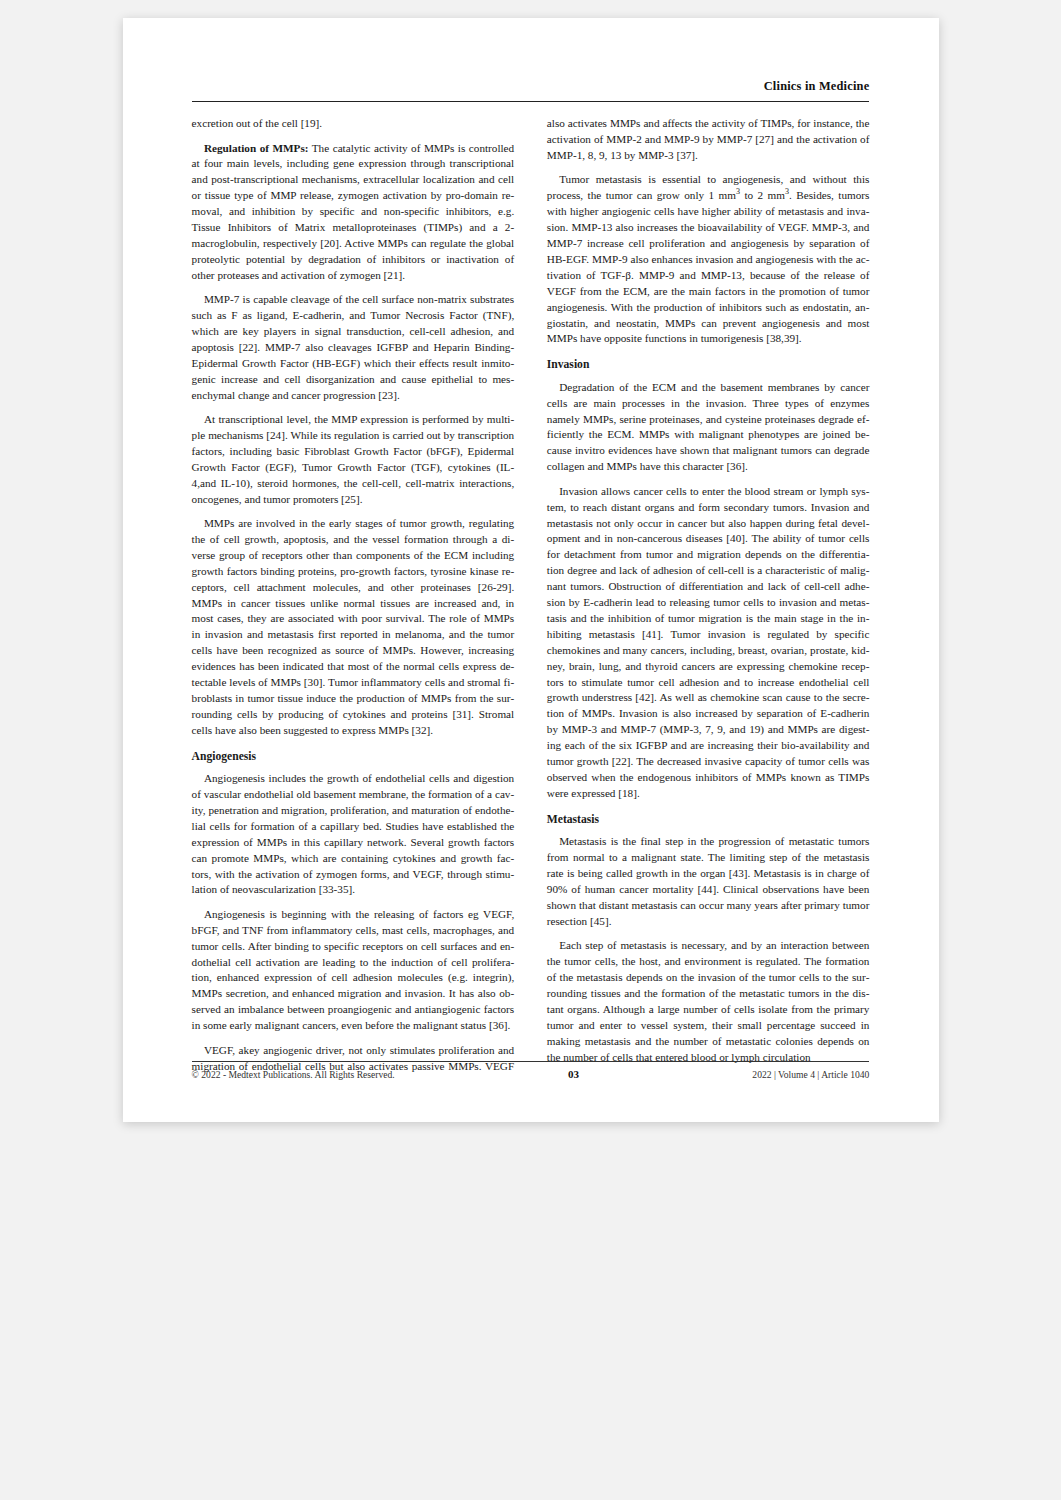Clinics in Medicine
excretion out of the cell [19].
Regulation of MMPs: The catalytic activity of MMPs is controlled at four main levels, including gene expression through transcriptional and post-transcriptional mechanisms, extracellular localization and cell or tissue type of MMP release, zymogen activation by pro-domain removal, and inhibition by specific and non-specific inhibitors, e.g. Tissue Inhibitors of Matrix metalloproteinases (TIMPs) and a 2-macroglobulin, respectively [20]. Active MMPs can regulate the global proteolytic potential by degradation of inhibitors or inactivation of other proteases and activation of zymogen [21].
MMP-7 is capable cleavage of the cell surface non-matrix substrates such as F as ligand, E-cadherin, and Tumor Necrosis Factor (TNF), which are key players in signal transduction, cell-cell adhesion, and apoptosis [22]. MMP-7 also cleavages IGFBP and Heparin Binding-Epidermal Growth Factor (HB-EGF) which their effects result inmitogenic increase and cell disorganization and cause epithelial to mesenchymal change and cancer progression [23].
At transcriptional level, the MMP expression is performed by multiple mechanisms [24]. While its regulation is carried out by transcription factors, including basic Fibroblast Growth Factor (bFGF), Epidermal Growth Factor (EGF), Tumor Growth Factor (TGF), cytokines (IL-4,and IL-10), steroid hormones, the cell-cell, cell-matrix interactions, oncogenes, and tumor promoters [25].
MMPs are involved in the early stages of tumor growth, regulating the of cell growth, apoptosis, and the vessel formation through a diverse group of receptors other than components of the ECM including growth factors binding proteins, pro-growth factors, tyrosine kinase receptors, cell attachment molecules, and other proteinases [26-29]. MMPs in cancer tissues unlike normal tissues are increased and, in most cases, they are associated with poor survival. The role of MMPs in invasion and metastasis first reported in melanoma, and the tumor cells have been recognized as source of MMPs. However, increasing evidences has been indicated that most of the normal cells express detectable levels of MMPs [30]. Tumor inflammatory cells and stromal fibroblasts in tumor tissue induce the production of MMPs from the surrounding cells by producing of cytokines and proteins [31]. Stromal cells have also been suggested to express MMPs [32].
Angiogenesis
Angiogenesis includes the growth of endothelial cells and digestion of vascular endothelial old basement membrane, the formation of a cavity, penetration and migration, proliferation, and maturation of endothelial cells for formation of a capillary bed. Studies have established the expression of MMPs in this capillary network. Several growth factors can promote MMPs, which are containing cytokines and growth factors, with the activation of zymogen forms, and VEGF, through stimulation of neovascularization [33-35].
Angiogenesis is beginning with the releasing of factors eg VEGF, bFGF, and TNF from inflammatory cells, mast cells, macrophages, and tumor cells. After binding to specific receptors on cell surfaces and endothelial cell activation are leading to the induction of cell proliferation, enhanced expression of cell adhesion molecules (e.g. integrin), MMPs secretion, and enhanced migration and invasion. It has also observed an imbalance between proangiogenic and antiangiogenic factors in some early malignant cancers, even before the malignant status [36].
VEGF, akey angiogenic driver, not only stimulates proliferation and migration of endothelial cells but also activates passive MMPs. VEGF also activates MMPs and affects the activity of TIMPs, for instance, the activation of MMP-2 and MMP-9 by MMP-7 [27] and the activation of MMP-1, 8, 9, 13 by MMP-3 [37].
Tumor metastasis is essential to angiogenesis, and without this process, the tumor can grow only 1 mm3 to 2 mm3. Besides, tumors with higher angiogenic cells have higher ability of metastasis and invasion. MMP-13 also increases the bioavailability of VEGF. MMP-3, and MMP-7 increase cell proliferation and angiogenesis by separation of HB-EGF. MMP-9 also enhances invasion and angiogenesis with the activation of TGF-β. MMP-9 and MMP-13, because of the release of VEGF from the ECM, are the main factors in the promotion of tumor angiogenesis. With the production of inhibitors such as endostatin, angiostatin, and neostatin, MMPs can prevent angiogenesis and most MMPs have opposite functions in tumorigenesis [38,39].
Invasion
Degradation of the ECM and the basement membranes by cancer cells are main processes in the invasion. Three types of enzymes namely MMPs, serine proteinases, and cysteine proteinases degrade efficiently the ECM. MMPs with malignant phenotypes are joined because invitro evidences have shown that malignant tumors can degrade collagen and MMPs have this character [36].
Invasion allows cancer cells to enter the blood stream or lymph system, to reach distant organs and form secondary tumors. Invasion and metastasis not only occur in cancer but also happen during fetal development and in non-cancerous diseases [40]. The ability of tumor cells for detachment from tumor and migration depends on the differentiation degree and lack of adhesion of cell-cell is a characteristic of malignant tumors. Obstruction of differentiation and lack of cell-cell adhesion by E-cadherin lead to releasing tumor cells to invasion and metastasis and the inhibition of tumor migration is the main stage in the inhibiting metastasis [41]. Tumor invasion is regulated by specific chemokines and many cancers, including, breast, ovarian, prostate, kidney, brain, lung, and thyroid cancers are expressing chemokine receptors to stimulate tumor cell adhesion and to increase endothelial cell growth understress [42]. As well as chemokine scan cause to the secretion of MMPs. Invasion is also increased by separation of E-cadherin by MMP-3 and MMP-7 (MMP-3, 7, 9, and 19) and MMPs are digesting each of the six IGFBP and are increasing their bio-availability and tumor growth [22]. The decreased invasive capacity of tumor cells was observed when the endogenous inhibitors of MMPs known as TIMPs were expressed [18].
Metastasis
Metastasis is the final step in the progression of metastatic tumors from normal to a malignant state. The limiting step of the metastasis rate is being called growth in the organ [43]. Metastasis is in charge of 90% of human cancer mortality [44]. Clinical observations have been shown that distant metastasis can occur many years after primary tumor resection [45].
Each step of metastasis is necessary, and by an interaction between the tumor cells, the host, and environment is regulated. The formation of the metastasis depends on the invasion of the tumor cells to the surrounding tissues and the formation of the metastatic tumors in the distant organs. Although a large number of cells isolate from the primary tumor and enter to vessel system, their small percentage succeed in making metastasis and the number of metastatic colonies depends on the number of cells that entered blood or lymph circulation
© 2022 - Medtext Publications. All Rights Reserved.
03
2022 | Volume 4 | Article 1040